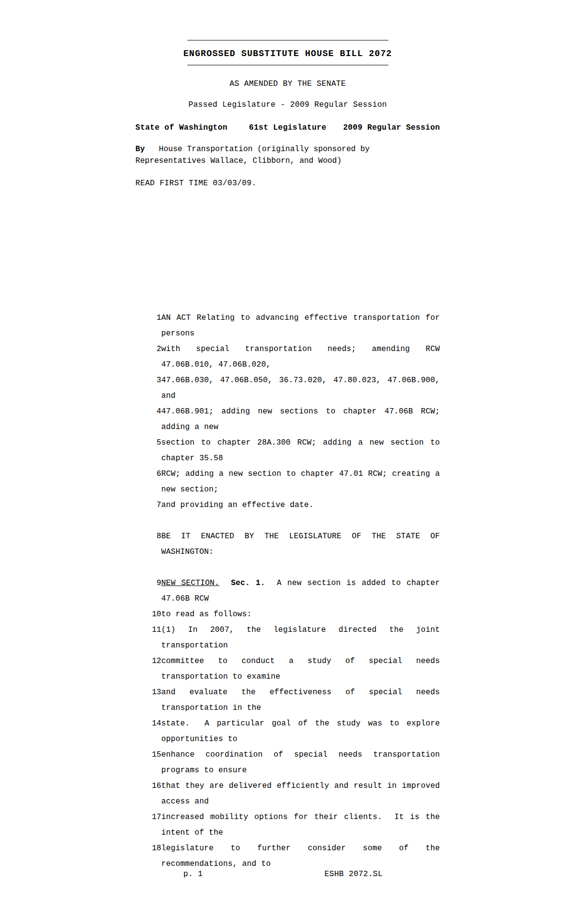ENGROSSED SUBSTITUTE HOUSE BILL 2072
AS AMENDED BY THE SENATE
Passed Legislature - 2009 Regular Session
State of Washington 61st Legislature 2009 Regular Session
By House Transportation (originally sponsored by Representatives Wallace, Clibborn, and Wood)
READ FIRST TIME 03/03/09.
| 1 | AN ACT Relating to advancing effective transportation for persons |
| 2 | with special transportation needs; amending RCW 47.06B.010, 47.06B.020, |
| 3 | 47.06B.030, 47.06B.050, 36.73.020, 47.80.023, 47.06B.900, and |
| 4 | 47.06B.901; adding new sections to chapter 47.06B RCW; adding a new |
| 5 | section to chapter 28A.300 RCW; adding a new section to chapter 35.58 |
| 6 | RCW; adding a new section to chapter 47.01 RCW; creating a new section; |
| 7 | and providing an effective date. |
| 8 | BE IT ENACTED BY THE LEGISLATURE OF THE STATE OF WASHINGTON: |
| 9 | NEW SECTION. Sec. 1. A new section is added to chapter 47.06B RCW |
| 10 | to read as follows: |
| 11 | (1) In 2007, the legislature directed the joint transportation |
| 12 | committee to conduct a study of special needs transportation to examine |
| 13 | and evaluate the effectiveness of special needs transportation in the |
| 14 | state. A particular goal of the study was to explore opportunities to |
| 15 | enhance coordination of special needs transportation programs to ensure |
| 16 | that they are delivered efficiently and result in improved access and |
| 17 | increased mobility options for their clients. It is the intent of the |
| 18 | legislature to further consider some of the recommendations, and to |
p. 1 ESHB 2072.SL